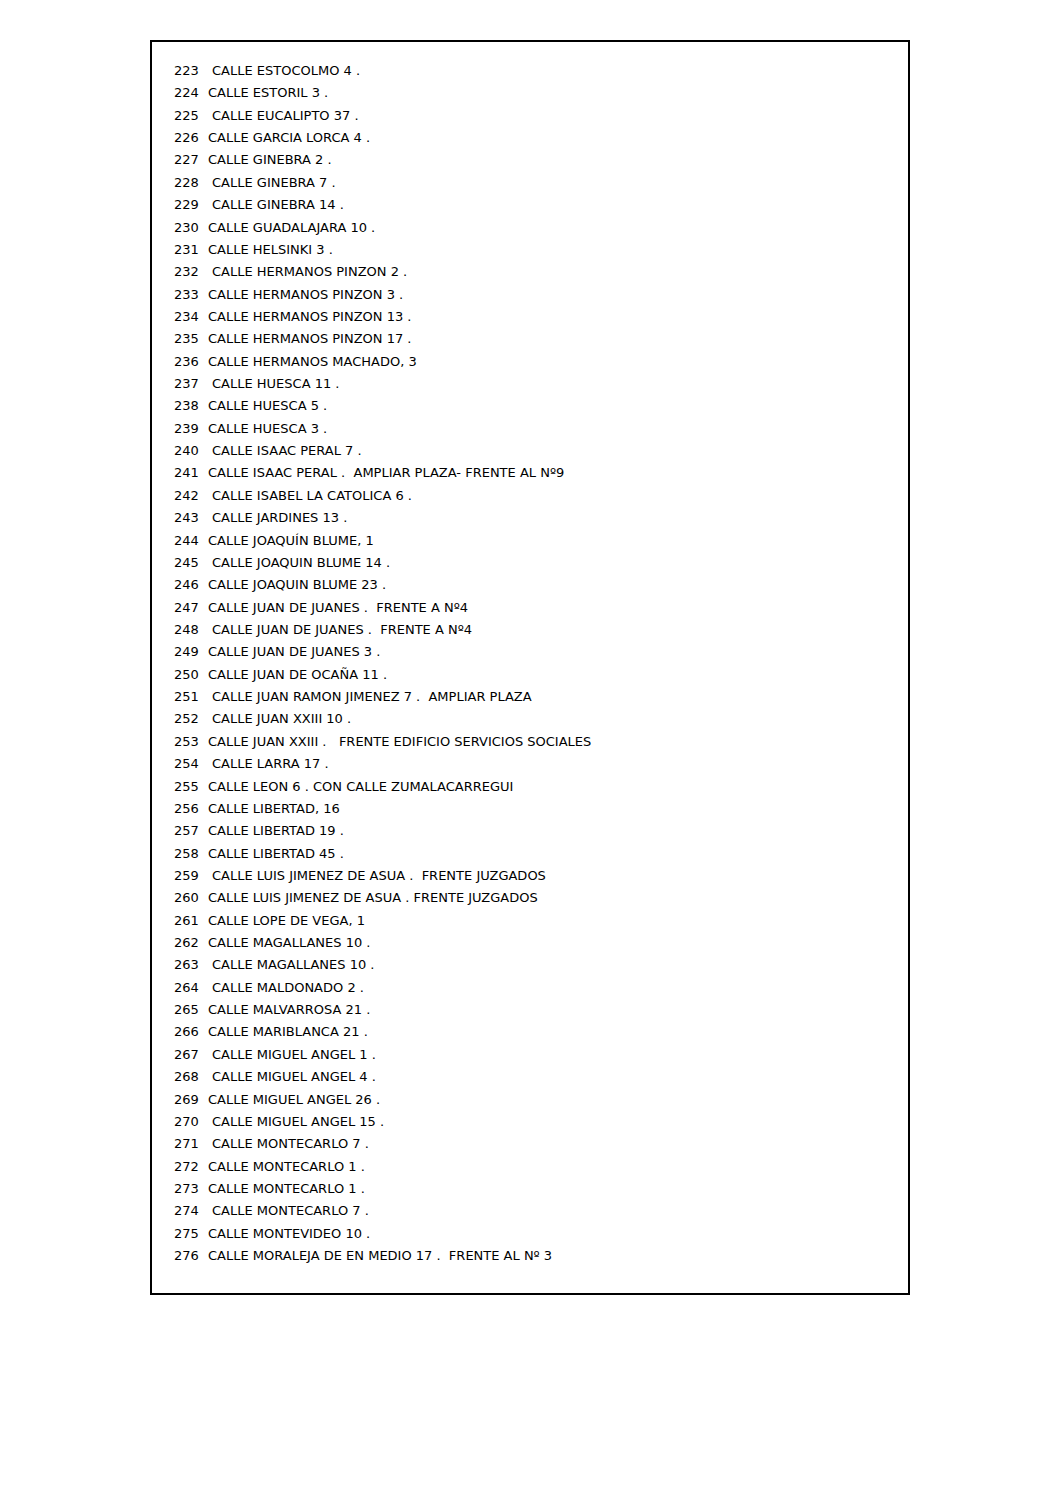223 CALLE ESTOCOLMO 4 .
224 CALLE ESTORIL 3 .
225 CALLE EUCALIPTO 37 .
226 CALLE GARCIA LORCA 4 .
227 CALLE GINEBRA 2 .
228 CALLE GINEBRA 7 .
229 CALLE GINEBRA 14 .
230 CALLE GUADALAJARA 10 .
231 CALLE HELSINKI 3 .
232 CALLE HERMANOS PINZON 2 .
233 CALLE HERMANOS PINZON 3 .
234 CALLE HERMANOS PINZON 13 .
235 CALLE HERMANOS PINZON 17 .
236 CALLE HERMANOS MACHADO, 3
237 CALLE HUESCA 11 .
238 CALLE HUESCA 5 .
239 CALLE HUESCA 3 .
240 CALLE ISAAC PERAL 7 .
241 CALLE ISAAC PERAL . AMPLIAR PLAZA- FRENTE AL Nº9
242 CALLE ISABEL LA CATOLICA 6 .
243 CALLE JARDINES 13 .
244 CALLE JOAQUÍN BLUME, 1
245 CALLE JOAQUIN BLUME 14 .
246 CALLE JOAQUIN BLUME 23 .
247 CALLE JUAN DE JUANES . FRENTE A Nº4
248 CALLE JUAN DE JUANES . FRENTE A Nº4
249 CALLE JUAN DE JUANES 3 .
250 CALLE JUAN DE OCAÑA 11 .
251 CALLE JUAN RAMON JIMENEZ 7 . AMPLIAR PLAZA
252 CALLE JUAN XXIII 10 .
253 CALLE JUAN XXIII . FRENTE EDIFICIO SERVICIOS SOCIALES
254 CALLE LARRA 17 .
255 CALLE LEON 6 . CON CALLE ZUMALACARREGUI
256 CALLE LIBERTAD, 16
257 CALLE LIBERTAD 19 .
258 CALLE LIBERTAD 45 .
259 CALLE LUIS JIMENEZ DE ASUA . FRENTE JUZGADOS
260 CALLE LUIS JIMENEZ DE ASUA . FRENTE JUZGADOS
261 CALLE LOPE DE VEGA, 1
262 CALLE MAGALLANES 10 .
263 CALLE MAGALLANES 10 .
264 CALLE MALDONADO 2 .
265 CALLE MALVARROSA 21 .
266 CALLE MARIBLANCA 21 .
267 CALLE MIGUEL ANGEL 1 .
268 CALLE MIGUEL ANGEL 4 .
269 CALLE MIGUEL ANGEL 26 .
270 CALLE MIGUEL ANGEL 15 .
271 CALLE MONTECARLO 7 .
272 CALLE MONTECARLO 1 .
273 CALLE MONTECARLO 1 .
274 CALLE MONTECARLO 7 .
275 CALLE MONTEVIDEO 10 .
276 CALLE MORALEJA DE EN MEDIO 17 . FRENTE AL Nº 3